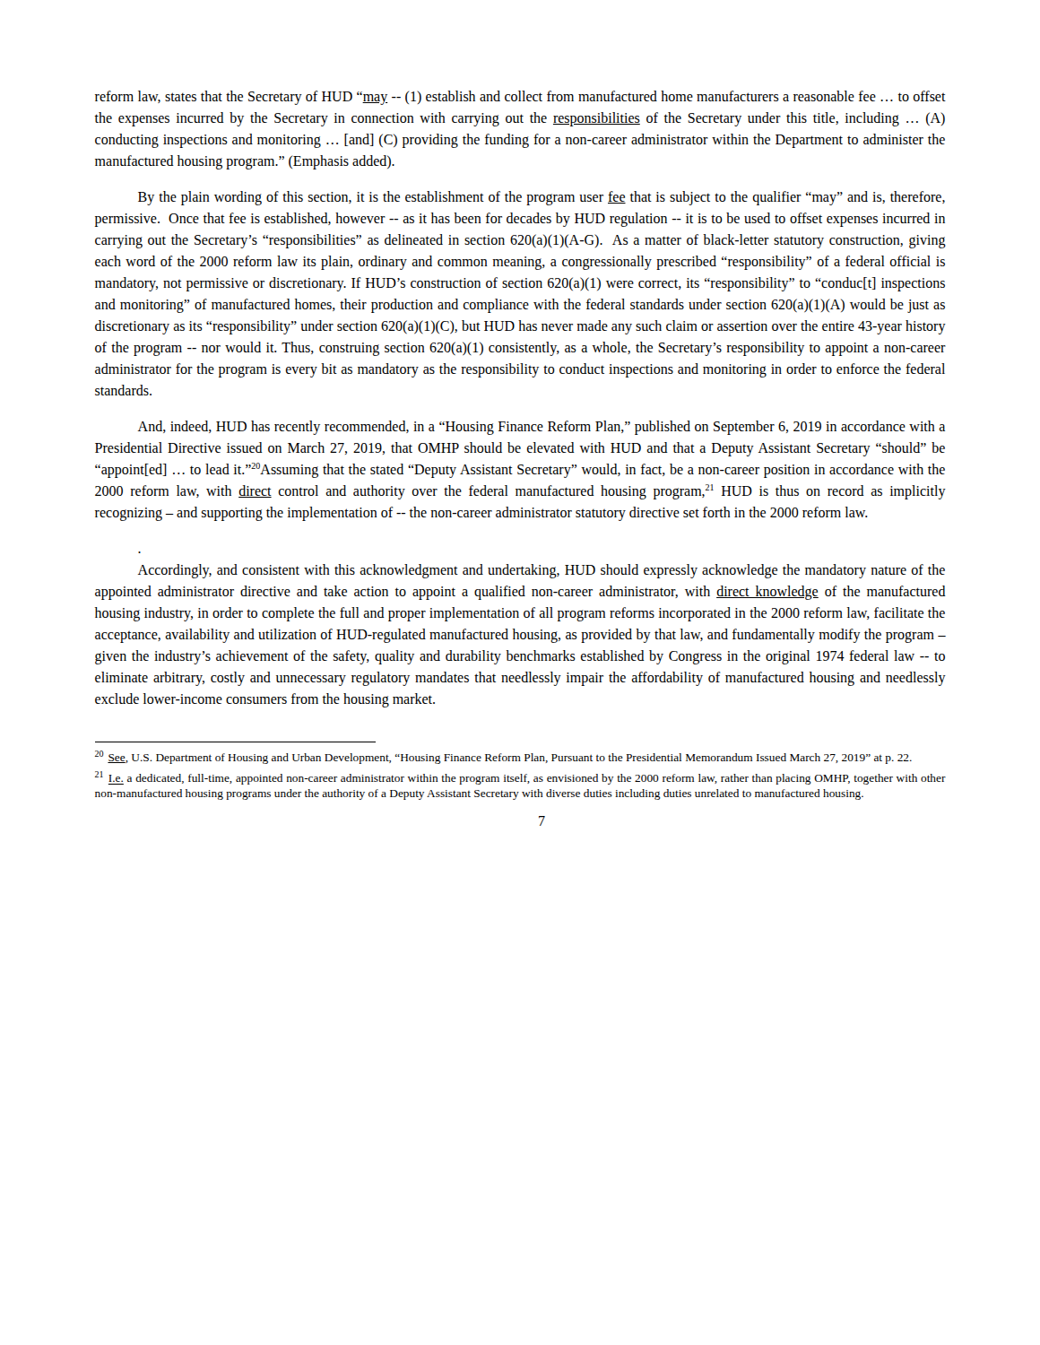reform law, states that the Secretary of HUD “may -- (1) establish and collect from manufactured home manufacturers a reasonable fee … to offset the expenses incurred by the Secretary in connection with carrying out the responsibilities of the Secretary under this title, including … (A) conducting inspections and monitoring … [and] (C) providing the funding for a non-career administrator within the Department to administer the manufactured housing program.” (Emphasis added).
By the plain wording of this section, it is the establishment of the program user fee that is subject to the qualifier “may” and is, therefore, permissive. Once that fee is established, however -- as it has been for decades by HUD regulation -- it is to be used to offset expenses incurred in carrying out the Secretary’s “responsibilities” as delineated in section 620(a)(1)(A-G). As a matter of black-letter statutory construction, giving each word of the 2000 reform law its plain, ordinary and common meaning, a congressionally prescribed “responsibility” of a federal official is mandatory, not permissive or discretionary. If HUD’s construction of section 620(a)(1) were correct, its “responsibility” to “conduc[t] inspections and monitoring” of manufactured homes, their production and compliance with the federal standards under section 620(a)(1)(A) would be just as discretionary as its “responsibility” under section 620(a)(1)(C), but HUD has never made any such claim or assertion over the entire 43-year history of the program -- nor would it. Thus, construing section 620(a)(1) consistently, as a whole, the Secretary’s responsibility to appoint a non-career administrator for the program is every bit as mandatory as the responsibility to conduct inspections and monitoring in order to enforce the federal standards.
And, indeed, HUD has recently recommended, in a “Housing Finance Reform Plan,” published on September 6, 2019 in accordance with a Presidential Directive issued on March 27, 2019, that OMHP should be elevated with HUD and that a Deputy Assistant Secretary “should” be “appoint[ed] … to lead it.”20Assuming that the stated “Deputy Assistant Secretary” would, in fact, be a non-career position in accordance with the 2000 reform law, with direct control and authority over the federal manufactured housing program,21 HUD is thus on record as implicitly recognizing – and supporting the implementation of -- the non-career administrator statutory directive set forth in the 2000 reform law.
.
Accordingly, and consistent with this acknowledgment and undertaking, HUD should expressly acknowledge the mandatory nature of the appointed administrator directive and take action to appoint a qualified non-career administrator, with direct knowledge of the manufactured housing industry, in order to complete the full and proper implementation of all program reforms incorporated in the 2000 reform law, facilitate the acceptance, availability and utilization of HUD-regulated manufactured housing, as provided by that law, and fundamentally modify the program – given the industry’s achievement of the safety, quality and durability benchmarks established by Congress in the original 1974 federal law -- to eliminate arbitrary, costly and unnecessary regulatory mandates that needlessly impair the affordability of manufactured housing and needlessly exclude lower-income consumers from the housing market.
20 See, U.S. Department of Housing and Urban Development, “Housing Finance Reform Plan, Pursuant to the Presidential Memorandum Issued March 27, 2019” at p. 22.
21 I.e. a dedicated, full-time, appointed non-career administrator within the program itself, as envisioned by the 2000 reform law, rather than placing OMHP, together with other non-manufactured housing programs under the authority of a Deputy Assistant Secretary with diverse duties including duties unrelated to manufactured housing.
7